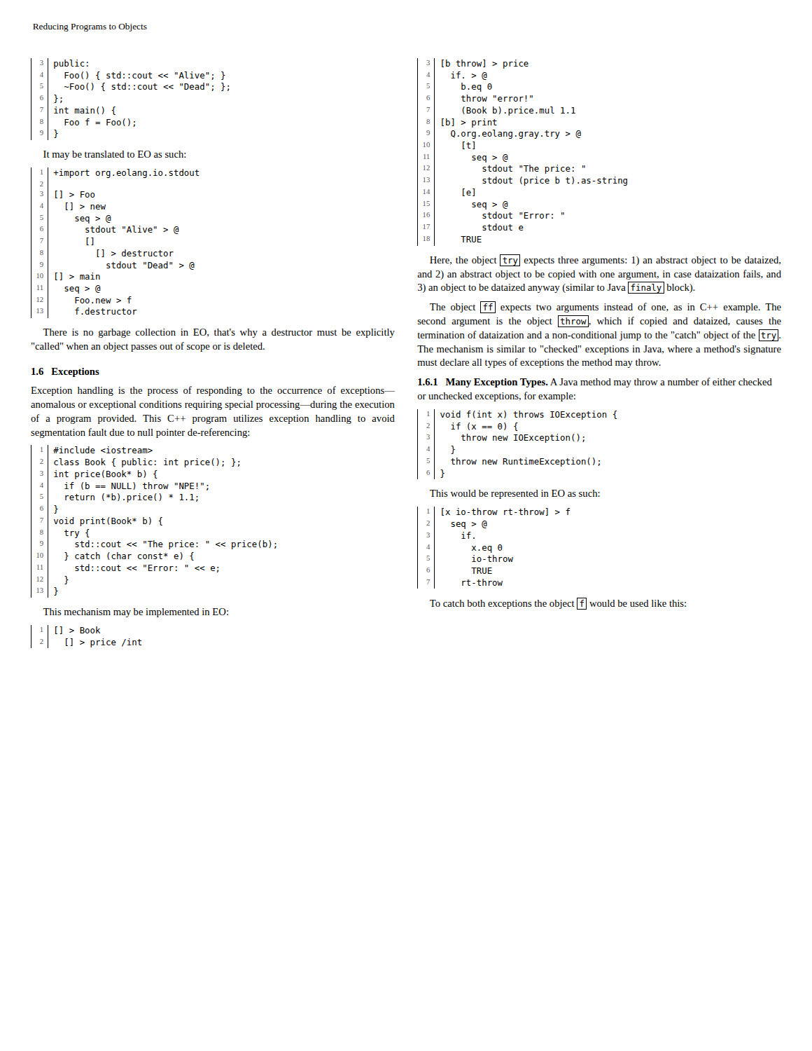Reducing Programs to Objects
3 public:
4 Foo() { std::cout << "Alive"; }
5 ~Foo() { std::cout << "Dead"; };
6};
7 int main() {
8 Foo f = Foo();
9}
It may be translated to EO as such:
1+import org.eolang.io.stdout
2
3[] > Foo
4 [] > new
5 seq > @
6 stdout "Alive" > @
7 []
8 [] > destructor
9 stdout "Dead" > @
10[] > main
11 seq > @
12 Foo.new > f
13 f.destructor
There is no garbage collection in EO, that's why a destructor must be explicitly "called" when an object passes out of scope or is deleted.
1.6 Exceptions
Exception handling is the process of responding to the occurrence of exceptions—anomalous or exceptional conditions requiring special processing—during the execution of a program provided. This C++ program utilizes exception handling to avoid segmentation fault due to null pointer de-referencing:
1#include <iostream>
2 class Book { public: int price(); };
3 int price(Book* b) {
4 if (b == NULL) throw "NPE!";
5 return (*b).price() * 1.1;
6}
7 void print(Book* b) {
8 try {
9 std::cout << "The price: " << price(b);
10 } catch (char const* e) {
11 std::cout << "Error: " << e;
12 }
13}
This mechanism may be implemented in EO:
1[] > Book
2 [] > price /int
3[b throw] > price
4 if. > @
5 b.eq 0
6 throw "error!"
7 (Book b).price.mul 1.1
8[b] > print
9 Q.org.eolang.gray.try > @
10 [t]
11 seq > @
12 stdout "The price: "
13 stdout (price b t).as-string
14 [e]
15 seq > @
16 stdout "Error: "
17 stdout e
18 TRUE
Here, the object try expects three arguments: 1) an abstract object to be dataized, and 2) an abstract object to be copied with one argument, in case dataization fails, and 3) an object to be dataized anyway (similar to Java finaly block).
The object ff expects two arguments instead of one, as in C++ example. The second argument is the object throw, which if copied and dataized, causes the termination of dataization and a non-conditional jump to the "catch" object of the try. The mechanism is similar to "checked" exceptions in Java, where a method's signature must declare all types of exceptions the method may throw.
1.6.1 Many Exception Types.
A Java method may throw a number of either checked or unchecked exceptions, for example:
1 void f(int x) throws IOException {
2 if (x == 0) {
3 throw new IOException();
4 }
5 throw new RuntimeException();
6}
This would be represented in EO as such:
1[x io-throw rt-throw] > f
2 seq > @
3 if.
4 x.eq 0
5 io-throw
6 TRUE
7 rt-throw
To catch both exceptions the object f would be used like this: